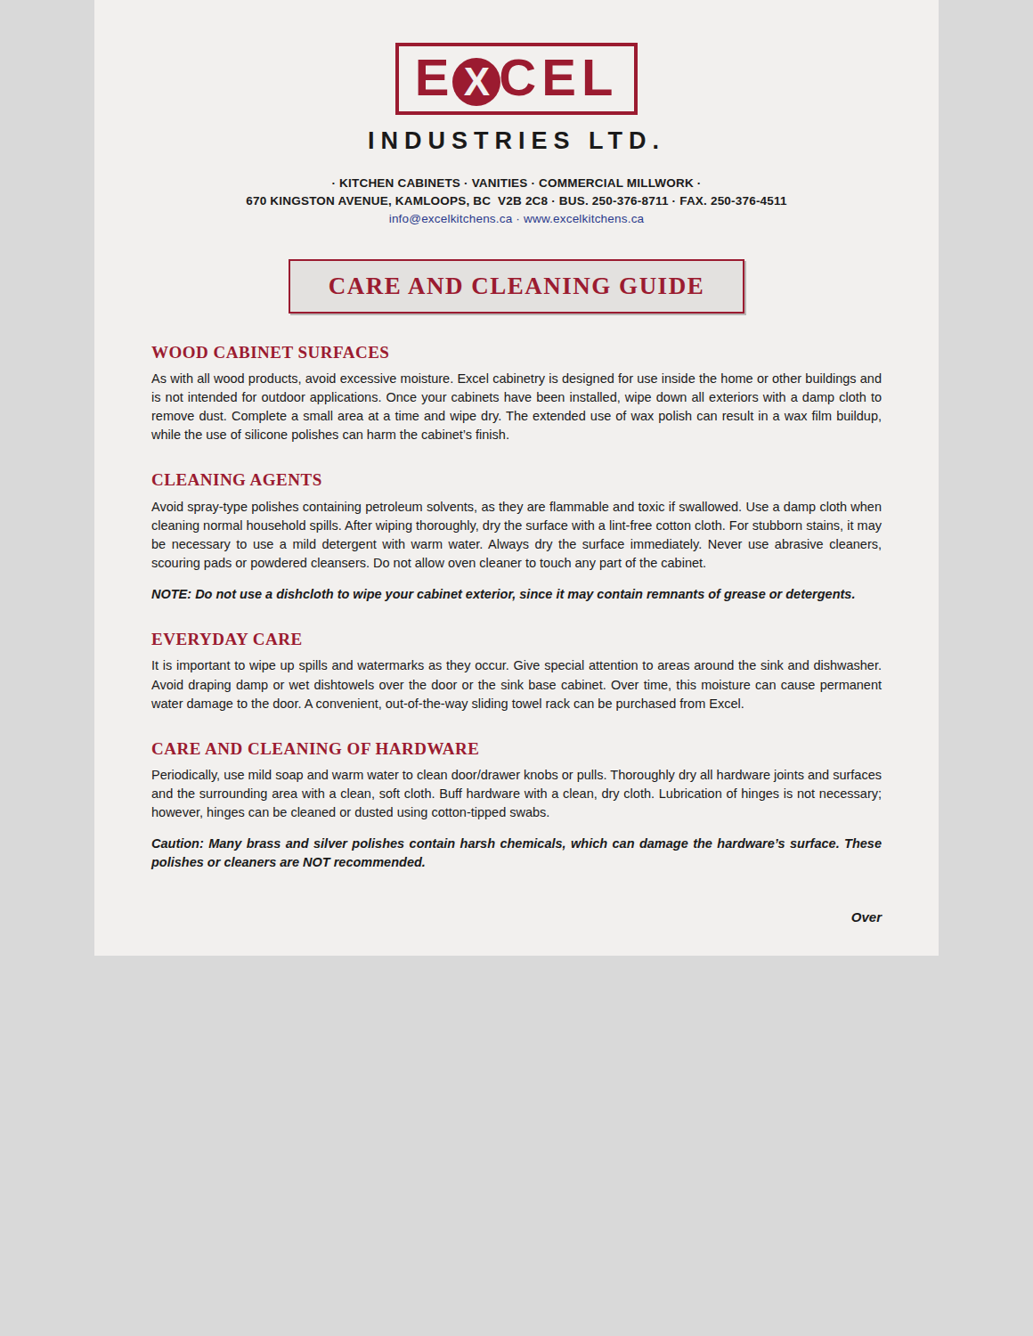EXCEL
INDUSTRIES LTD.
· KITCHEN CABINETS · VANITIES · COMMERCIAL MILLWORK ·
670 KINGSTON AVENUE, KAMLOOPS, BC V2B 2C8 · BUS. 250-376-8711 · FAX. 250-376-4511
info@excelkitchens.ca · www.excelkitchens.ca
CARE AND CLEANING GUIDE
WOOD CABINET SURFACES
As with all wood products, avoid excessive moisture. Excel cabinetry is designed for use inside the home or other buildings and is not intended for outdoor applications. Once your cabinets have been installed, wipe down all exteriors with a damp cloth to remove dust. Complete a small area at a time and wipe dry. The extended use of wax polish can result in a wax film buildup, while the use of silicone polishes can harm the cabinet’s finish.
CLEANING AGENTS
Avoid spray-type polishes containing petroleum solvents, as they are flammable and toxic if swallowed. Use a damp cloth when cleaning normal household spills. After wiping thoroughly, dry the surface with a lint-free cotton cloth. For stubborn stains, it may be necessary to use a mild detergent with warm water. Always dry the surface immediately. Never use abrasive cleaners, scouring pads or powdered cleansers. Do not allow oven cleaner to touch any part of the cabinet.
NOTE: Do not use a dishcloth to wipe your cabinet exterior, since it may contain remnants of grease or detergents.
EVERYDAY CARE
It is important to wipe up spills and watermarks as they occur. Give special attention to areas around the sink and dishwasher. Avoid draping damp or wet dishtowels over the door or the sink base cabinet. Over time, this moisture can cause permanent water damage to the door. A convenient, out-of-the-way sliding towel rack can be purchased from Excel.
CARE AND CLEANING OF HARDWARE
Periodically, use mild soap and warm water to clean door/drawer knobs or pulls. Thoroughly dry all hardware joints and surfaces and the surrounding area with a clean, soft cloth. Buff hardware with a clean, dry cloth. Lubrication of hinges is not necessary; however, hinges can be cleaned or dusted using cotton-tipped swabs.
Caution: Many brass and silver polishes contain harsh chemicals, which can damage the hardware’s surface. These polishes or cleaners are NOT recommended.
Over